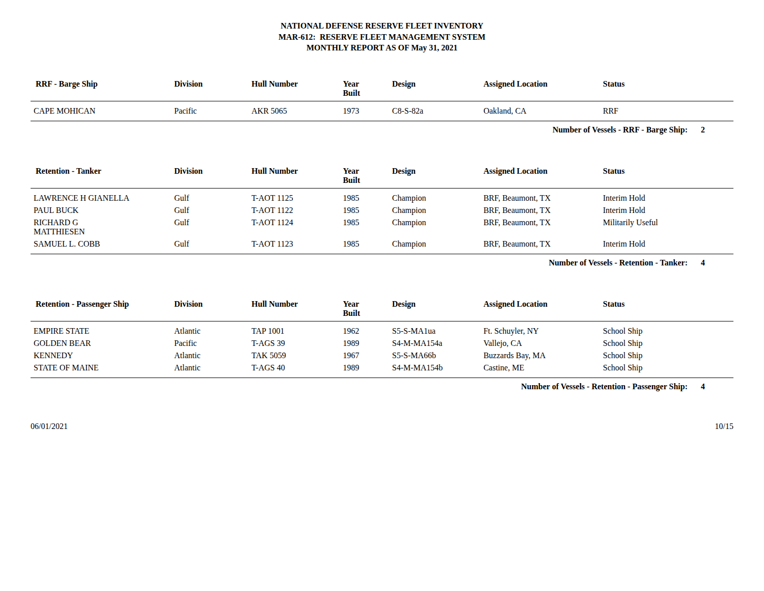NATIONAL DEFENSE RESERVE FLEET INVENTORY
MAR-612: RESERVE FLEET MANAGEMENT SYSTEM
MONTHLY REPORT AS OF May 31, 2021
| RRF - Barge Ship | Division | Hull Number | Year Built | Design | Assigned Location | Status |
| --- | --- | --- | --- | --- | --- | --- |
| CAPE MOHICAN | Pacific | AKR 5065 | 1973 | C8-S-82a | Oakland, CA | RRF |
Number of Vessels - RRF - Barge Ship:2
| Retention - Tanker | Division | Hull Number | Year Built | Design | Assigned Location | Status |
| --- | --- | --- | --- | --- | --- | --- |
| LAWRENCE H GIANELLA | Gulf | T-AOT 1125 | 1985 | Champion | BRF, Beaumont, TX | Interim Hold |
| PAUL BUCK | Gulf | T-AOT 1122 | 1985 | Champion | BRF, Beaumont, TX | Interim Hold |
| RICHARD G MATTHIESEN | Gulf | T-AOT 1124 | 1985 | Champion | BRF, Beaumont, TX | Militarily Useful |
| SAMUEL L. COBB | Gulf | T-AOT 1123 | 1985 | Champion | BRF, Beaumont, TX | Interim Hold |
Number of Vessels - Retention - Tanker:4
| Retention - Passenger Ship | Division | Hull Number | Year Built | Design | Assigned Location | Status |
| --- | --- | --- | --- | --- | --- | --- |
| EMPIRE STATE | Atlantic | TAP 1001 | 1962 | S5-S-MA1ua | Ft. Schuyler, NY | School Ship |
| GOLDEN BEAR | Pacific | T-AGS 39 | 1989 | S4-M-MA154a | Vallejo, CA | School Ship |
| KENNEDY | Atlantic | TAK 5059 | 1967 | S5-S-MA66b | Buzzards Bay, MA | School Ship |
| STATE OF MAINE | Atlantic | T-AGS 40 | 1989 | S4-M-MA154b | Castine, ME | School Ship |
Number of Vessels - Retention - Passenger Ship:4
06/01/2021 10/15